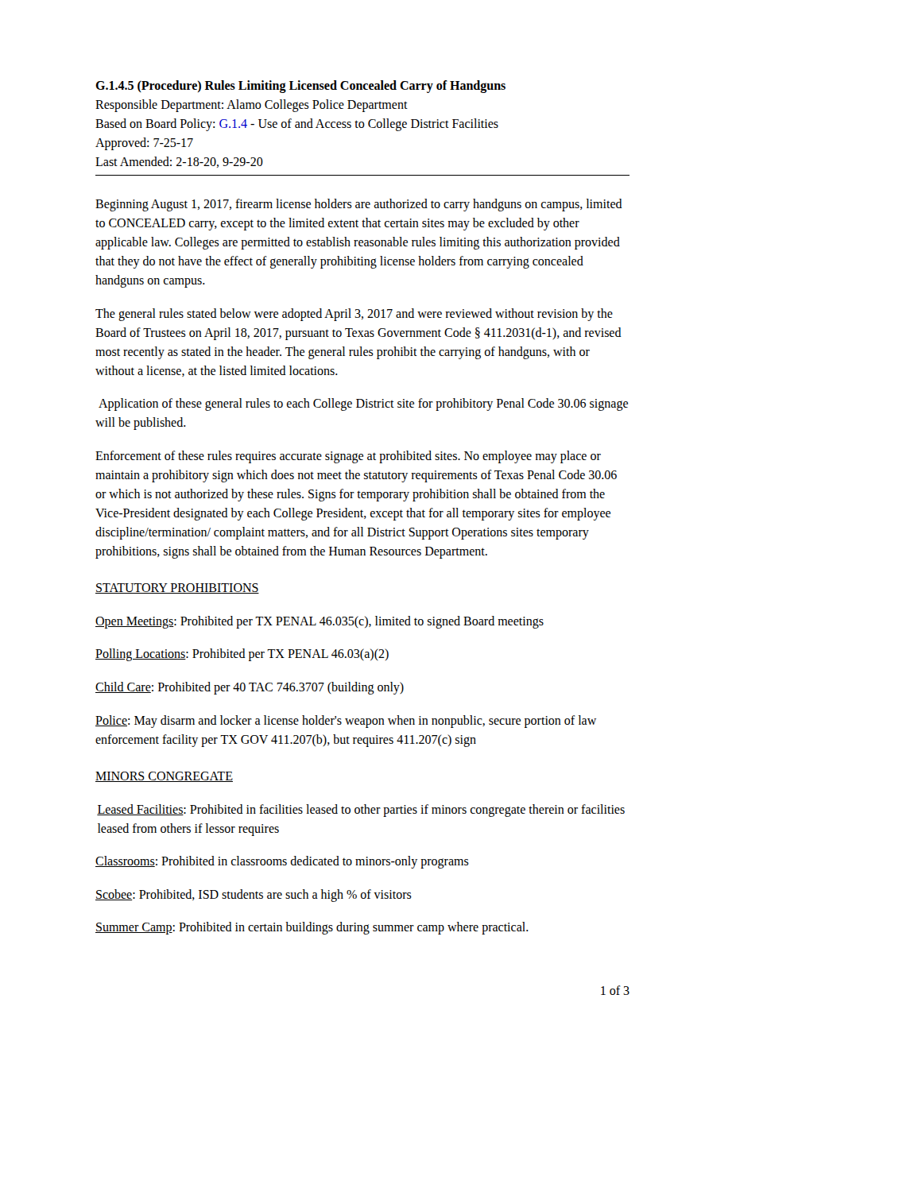G.1.4.5 (Procedure) Rules Limiting Licensed Concealed Carry of Handguns
Responsible Department: Alamo Colleges Police Department
Based on Board Policy: G.1.4 - Use of and Access to College District Facilities
Approved: 7-25-17
Last Amended: 2-18-20, 9-29-20
Beginning August 1, 2017, firearm license holders are authorized to carry handguns on campus, limited to CONCEALED carry, except to the limited extent that certain sites may be excluded by other applicable law. Colleges are permitted to establish reasonable rules limiting this authorization provided that they do not have the effect of generally prohibiting license holders from carrying concealed handguns on campus.
The general rules stated below were adopted April 3, 2017 and were reviewed without revision by the Board of Trustees on April 18, 2017, pursuant to Texas Government Code § 411.2031(d-1), and revised most recently as stated in the header. The general rules prohibit the carrying of handguns, with or without a license, at the listed limited locations.
Application of these general rules to each College District site for prohibitory Penal Code 30.06 signage will be published.
Enforcement of these rules requires accurate signage at prohibited sites. No employee may place or maintain a prohibitory sign which does not meet the statutory requirements of Texas Penal Code 30.06 or which is not authorized by these rules. Signs for temporary prohibition shall be obtained from the Vice-President designated by each College President, except that for all temporary sites for employee discipline/termination/ complaint matters, and for all District Support Operations sites temporary prohibitions, signs shall be obtained from the Human Resources Department.
STATUTORY PROHIBITIONS
Open Meetings: Prohibited per TX PENAL 46.035(c), limited to signed Board meetings
Polling Locations: Prohibited per TX PENAL 46.03(a)(2)
Child Care: Prohibited per 40 TAC 746.3707 (building only)
Police: May disarm and locker a license holder's weapon when in nonpublic, secure portion of law enforcement facility per TX GOV 411.207(b), but requires 411.207(c) sign
MINORS CONGREGATE
Leased Facilities: Prohibited in facilities leased to other parties if minors congregate therein or facilities leased from others if lessor requires
Classrooms: Prohibited in classrooms dedicated to minors-only programs
Scobee: Prohibited, ISD students are such a high % of visitors
Summer Camp: Prohibited in certain buildings during summer camp where practical.
1 of 3